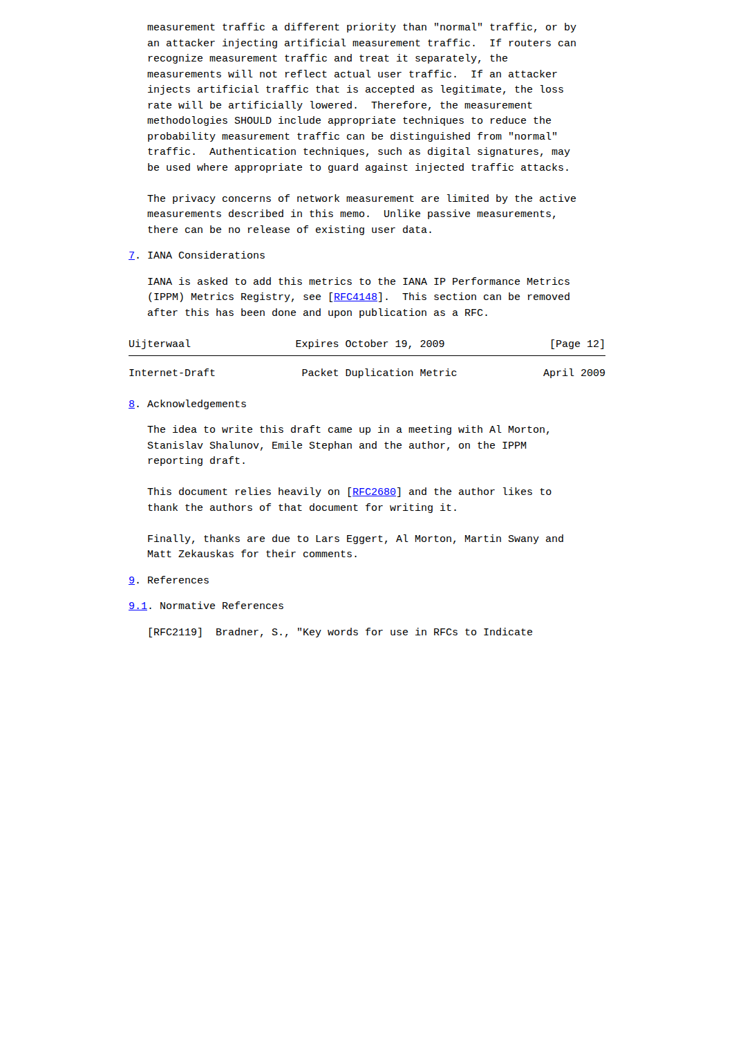measurement traffic a different priority than "normal" traffic, or by
   an attacker injecting artificial measurement traffic.  If routers can
   recognize measurement traffic and treat it separately, the
   measurements will not reflect actual user traffic.  If an attacker
   injects artificial traffic that is accepted as legitimate, the loss
   rate will be artificially lowered.  Therefore, the measurement
   methodologies SHOULD include appropriate techniques to reduce the
   probability measurement traffic can be distinguished from "normal"
   traffic.  Authentication techniques, such as digital signatures, may
   be used where appropriate to guard against injected traffic attacks.

   The privacy concerns of network measurement are limited by the active
   measurements described in this memo.  Unlike passive measurements,
   there can be no release of existing user data.
7. IANA Considerations
   IANA is asked to add this metrics to the IANA IP Performance Metrics
   (IPPM) Metrics Registry, see [RFC4148].  This section can be removed
   after this has been done and upon publication as a RFC.
Uijterwaal Expires October 19, 2009 [Page 12]
Internet-Draft Packet Duplication Metric April 2009
8. Acknowledgements
   The idea to write this draft came up in a meeting with Al Morton,
   Stanislav Shalunov, Emile Stephan and the author, on the IPPM
   reporting draft.

   This document relies heavily on [RFC2680] and the author likes to
   thank the authors of that document for writing it.

   Finally, thanks are due to Lars Eggert, Al Morton, Martin Swany and
   Matt Zekauskas for their comments.
9. References
9.1. Normative References
   [RFC2119]  Bradner, S., "Key words for use in RFCs to Indicate